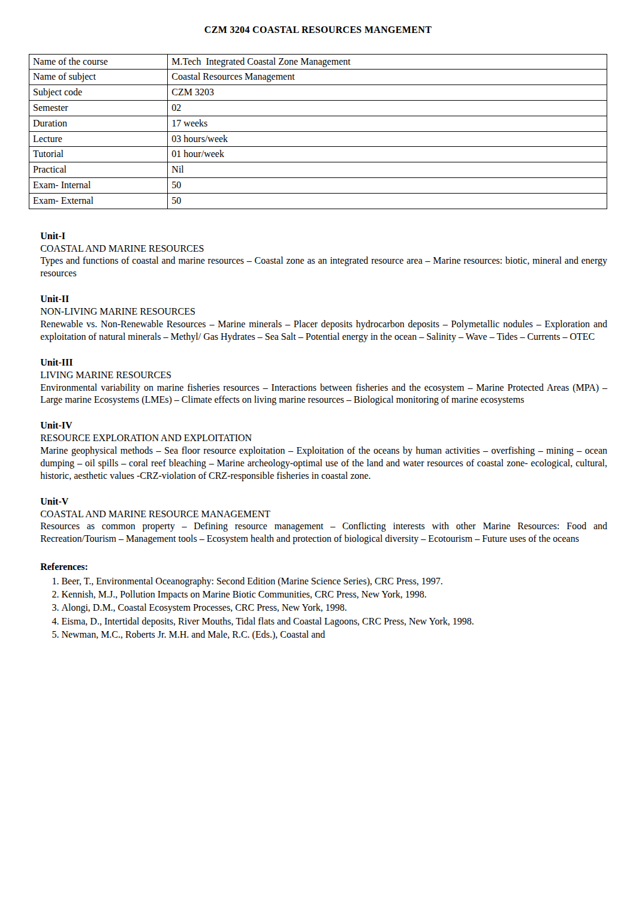CZM 3204 COASTAL RESOURCES MANGEMENT
| Name of the course | M.Tech Integrated Coastal Zone Management |
| Name of subject | Coastal Resources Management |
| Subject code | CZM 3203 |
| Semester | 02 |
| Duration | 17 weeks |
| Lecture | 03 hours/week |
| Tutorial | 01 hour/week |
| Practical | Nil |
| Exam- Internal | 50 |
| Exam- External | 50 |
Unit-I
COASTAL AND MARINE RESOURCES
Types and functions of coastal and marine resources – Coastal zone as an integrated resource area – Marine resources: biotic, mineral and energy resources
Unit-II
NON-LIVING MARINE RESOURCES
Renewable vs. Non-Renewable Resources – Marine minerals – Placer deposits hydrocarbon deposits – Polymetallic nodules – Exploration and exploitation of natural minerals – Methyl/ Gas Hydrates – Sea Salt – Potential energy in the ocean – Salinity – Wave – Tides – Currents – OTEC
Unit-III
LIVING MARINE RESOURCES
Environmental variability on marine fisheries resources – Interactions between fisheries and the ecosystem – Marine Protected Areas (MPA) – Large marine Ecosystems (LMEs) – Climate effects on living marine resources – Biological monitoring of marine ecosystems
Unit-IV
RESOURCE EXPLORATION AND EXPLOITATION
Marine geophysical methods – Sea floor resource exploitation – Exploitation of the oceans by human activities – overfishing – mining – ocean dumping – oil spills – coral reef bleaching – Marine archeology-optimal use of the land and water resources of coastal zone- ecological, cultural, historic, aesthetic values -CRZ-violation of CRZ-responsible fisheries in coastal zone.
Unit-V
COASTAL AND MARINE RESOURCE MANAGEMENT
Resources as common property – Defining resource management – Conflicting interests with other Marine Resources: Food and Recreation/Tourism – Management tools – Ecosystem health and protection of biological diversity – Ecotourism – Future uses of the oceans
References:
Beer, T., Environmental Oceanography: Second Edition (Marine Science Series), CRC Press, 1997.
Kennish, M.J., Pollution Impacts on Marine Biotic Communities, CRC Press, New York, 1998.
Alongi, D.M., Coastal Ecosystem Processes, CRC Press, New York, 1998.
Eisma, D., Intertidal deposits, River Mouths, Tidal flats and Coastal Lagoons, CRC Press, New York, 1998.
Newman, M.C., Roberts Jr. M.H. and Male, R.C. (Eds.), Coastal and